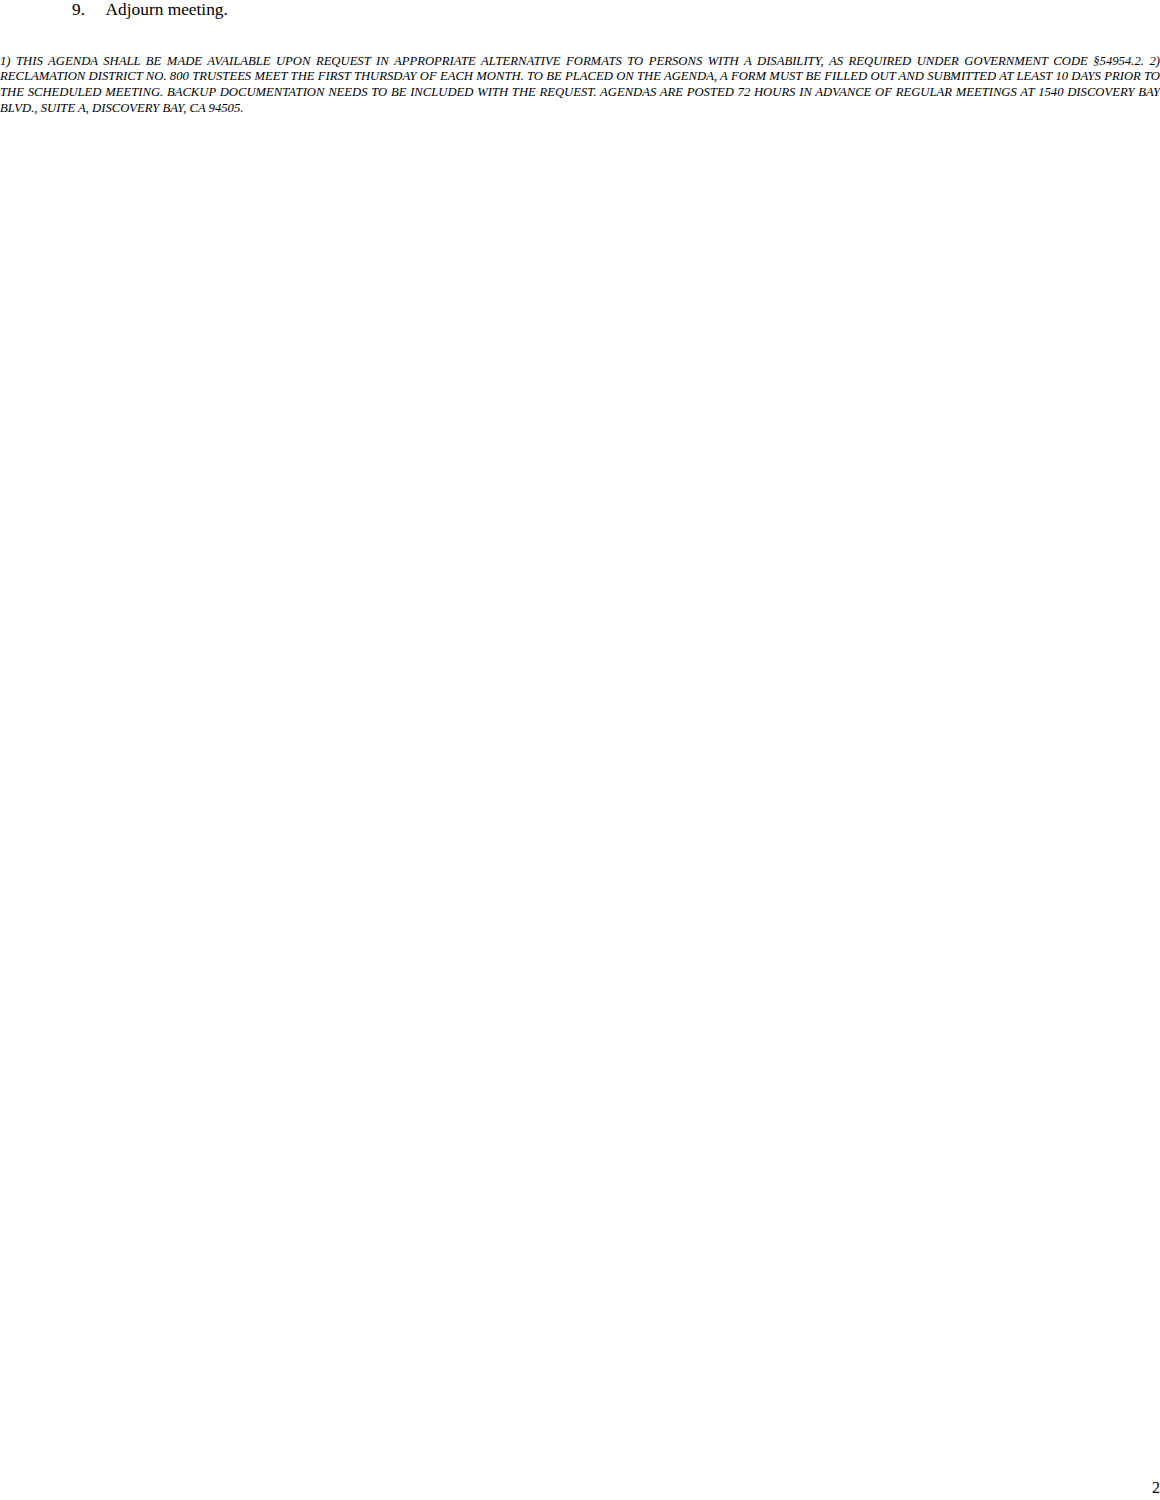9. Adjourn meeting.
1) THIS AGENDA SHALL BE MADE AVAILABLE UPON REQUEST IN APPROPRIATE ALTERNATIVE FORMATS TO PERSONS WITH A DISABILITY, AS REQUIRED UNDER GOVERNMENT CODE §54954.2. 2) RECLAMATION DISTRICT NO. 800 TRUSTEES MEET THE FIRST THURSDAY OF EACH MONTH. TO BE PLACED ON THE AGENDA, A FORM MUST BE FILLED OUT AND SUBMITTED AT LEAST 10 DAYS PRIOR TO THE SCHEDULED MEETING. BACKUP DOCUMENTATION NEEDS TO BE INCLUDED WITH THE REQUEST. AGENDAS ARE POSTED 72 HOURS IN ADVANCE OF REGULAR MEETINGS AT 1540 DISCOVERY BAY BLVD., SUITE A, DISCOVERY BAY, CA 94505.
2